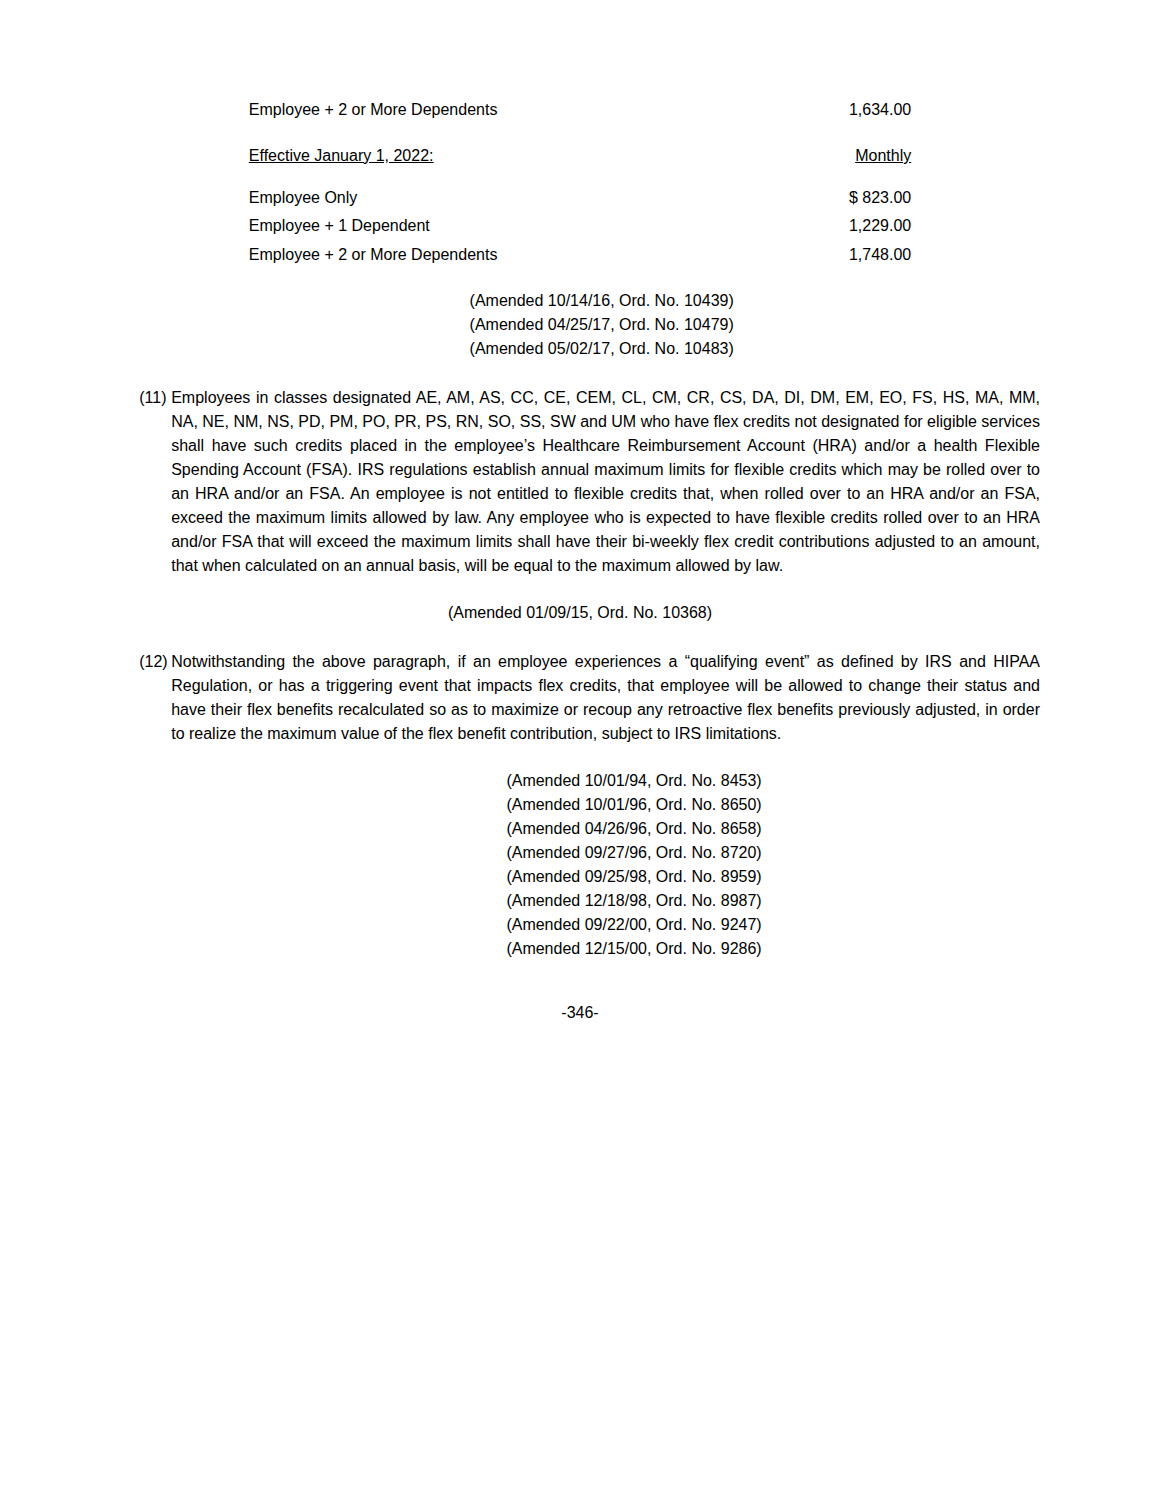| Employee + 2 or More Dependents | 1,634.00 |
| Effective January 1, 2022: | Monthly |
| Employee Only | $ 823.00 |
| Employee + 1 Dependent | 1,229.00 |
| Employee + 2 or More Dependents | 1,748.00 |
(Amended 10/14/16, Ord. No. 10439)
(Amended 04/25/17, Ord. No. 10479)
(Amended 05/02/17, Ord. No. 10483)
(11)
Employees in classes designated AE, AM, AS, CC, CE, CEM, CL, CM, CR, CS, DA, DI, DM, EM, EO, FS, HS, MA, MM, NA, NE, NM, NS, PD, PM, PO, PR, PS, RN, SO, SS, SW and UM who have flex credits not designated for eligible services shall have such credits placed in the employee’s Healthcare Reimbursement Account (HRA) and/or a health Flexible Spending Account (FSA). IRS regulations establish annual maximum limits for flexible credits which may be rolled over to an HRA and/or an FSA. An employee is not entitled to flexible credits that, when rolled over to an HRA and/or an FSA, exceed the maximum limits allowed by law. Any employee who is expected to have flexible credits rolled over to an HRA and/or FSA that will exceed the maximum limits shall have their bi-weekly flex credit contributions adjusted to an amount, that when calculated on an annual basis, will be equal to the maximum allowed by law.
(Amended 01/09/15, Ord. No. 10368)
(12)
Notwithstanding the above paragraph, if an employee experiences a “qualifying event” as defined by IRS and HIPAA Regulation, or has a triggering event that impacts flex credits, that employee will be allowed to change their status and have their flex benefits recalculated so as to maximize or recoup any retroactive flex benefits previously adjusted, in order to realize the maximum value of the flex benefit contribution, subject to IRS limitations.
(Amended 10/01/94, Ord. No. 8453)
(Amended 10/01/96, Ord. No. 8650)
(Amended 04/26/96, Ord. No. 8658)
(Amended 09/27/96, Ord. No. 8720)
(Amended 09/25/98, Ord. No. 8959)
(Amended 12/18/98, Ord. No. 8987)
(Amended 09/22/00, Ord. No. 9247)
(Amended 12/15/00, Ord. No. 9286)
-346-